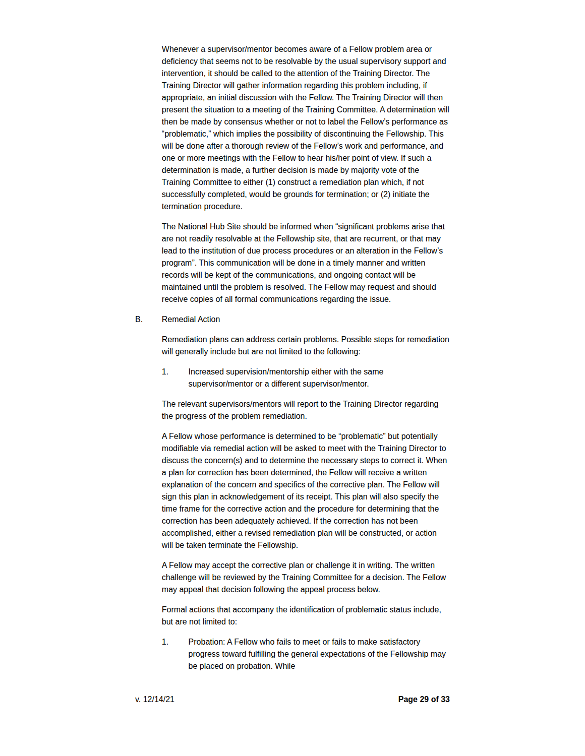Whenever a supervisor/mentor becomes aware of a Fellow problem area or deficiency that seems not to be resolvable by the usual supervisory support and intervention, it should be called to the attention of the Training Director. The Training Director will gather information regarding this problem including, if appropriate, an initial discussion with the Fellow. The Training Director will then present the situation to a meeting of the Training Committee. A determination will then be made by consensus whether or not to label the Fellow’s performance as “problematic,” which implies the possibility of discontinuing the Fellowship. This will be done after a thorough review of the Fellow’s work and performance, and one or more meetings with the Fellow to hear his/her point of view. If such a determination is made, a further decision is made by majority vote of the Training Committee to either (1) construct a remediation plan which, if not successfully completed, would be grounds for termination; or (2) initiate the termination procedure.
The National Hub Site should be informed when “significant problems arise that are not readily resolvable at the Fellowship site, that are recurrent, or that may lead to the institution of due process procedures or an alteration in the Fellow’s program”. This communication will be done in a timely manner and written records will be kept of the communications, and ongoing contact will be maintained until the problem is resolved. The Fellow may request and should receive copies of all formal communications regarding the issue.
B. Remedial Action
Remediation plans can address certain problems. Possible steps for remediation will generally include but are not limited to the following:
1. Increased supervision/mentorship either with the same supervisor/mentor or a different supervisor/mentor.
The relevant supervisors/mentors will report to the Training Director regarding the progress of the problem remediation.
A Fellow whose performance is determined to be “problematic” but potentially modifiable via remedial action will be asked to meet with the Training Director to discuss the concern(s) and to determine the necessary steps to correct it. When a plan for correction has been determined, the Fellow will receive a written explanation of the concern and specifics of the corrective plan. The Fellow will sign this plan in acknowledgement of its receipt. This plan will also specify the time frame for the corrective action and the procedure for determining that the correction has been adequately achieved. If the correction has not been accomplished, either a revised remediation plan will be constructed, or action will be taken terminate the Fellowship.
A Fellow may accept the corrective plan or challenge it in writing. The written challenge will be reviewed by the Training Committee for a decision. The Fellow may appeal that decision following the appeal process below.
Formal actions that accompany the identification of problematic status include, but are not limited to:
1. Probation: A Fellow who fails to meet or fails to make satisfactory progress toward fulfilling the general expectations of the Fellowship may be placed on probation. While
v. 12/14/21
Page 29 of 33